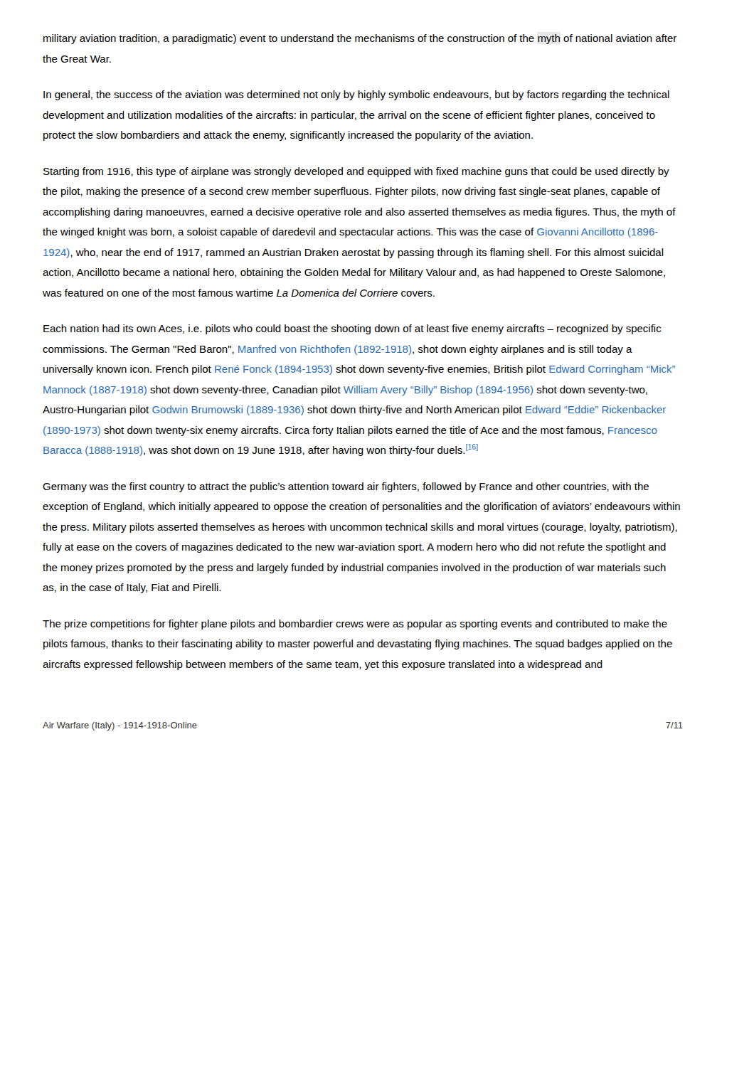military aviation tradition, a paradigmatic) event to understand the mechanisms of the construction of the myth of national aviation after the Great War.
In general, the success of the aviation was determined not only by highly symbolic endeavours, but by factors regarding the technical development and utilization modalities of the aircrafts: in particular, the arrival on the scene of efficient fighter planes, conceived to protect the slow bombardiers and attack the enemy, significantly increased the popularity of the aviation.
Starting from 1916, this type of airplane was strongly developed and equipped with fixed machine guns that could be used directly by the pilot, making the presence of a second crew member superfluous. Fighter pilots, now driving fast single-seat planes, capable of accomplishing daring manoeuvres, earned a decisive operative role and also asserted themselves as media figures. Thus, the myth of the winged knight was born, a soloist capable of daredevil and spectacular actions. This was the case of Giovanni Ancillotto (1896-1924), who, near the end of 1917, rammed an Austrian Draken aerostat by passing through its flaming shell. For this almost suicidal action, Ancillotto became a national hero, obtaining the Golden Medal for Military Valour and, as had happened to Oreste Salomone, was featured on one of the most famous wartime La Domenica del Corriere covers.
Each nation had its own Aces, i.e. pilots who could boast the shooting down of at least five enemy aircrafts – recognized by specific commissions. The German "Red Baron", Manfred von Richthofen (1892-1918), shot down eighty airplanes and is still today a universally known icon. French pilot René Fonck (1894-1953) shot down seventy-five enemies, British pilot Edward Corringham “Mick” Mannock (1887-1918) shot down seventy-three, Canadian pilot William Avery “Billy” Bishop (1894-1956) shot down seventy-two, Austro-Hungarian pilot Godwin Brumowski (1889-1936) shot down thirty-five and North American pilot Edward “Eddie” Rickenbacker (1890-1973) shot down twenty-six enemy aircrafts. Circa forty Italian pilots earned the title of Ace and the most famous, Francesco Baracca (1888-1918), was shot down on 19 June 1918, after having won thirty-four duels.[16]
Germany was the first country to attract the public’s attention toward air fighters, followed by France and other countries, with the exception of England, which initially appeared to oppose the creation of personalities and the glorification of aviators’ endeavours within the press. Military pilots asserted themselves as heroes with uncommon technical skills and moral virtues (courage, loyalty, patriotism), fully at ease on the covers of magazines dedicated to the new war-aviation sport. A modern hero who did not refute the spotlight and the money prizes promoted by the press and largely funded by industrial companies involved in the production of war materials such as, in the case of Italy, Fiat and Pirelli.
The prize competitions for fighter plane pilots and bombardier crews were as popular as sporting events and contributed to make the pilots famous, thanks to their fascinating ability to master powerful and devastating flying machines. The squad badges applied on the aircrafts expressed fellowship between members of the same team, yet this exposure translated into a widespread and
Air Warfare (Italy) - 1914-1918-Online 7/11